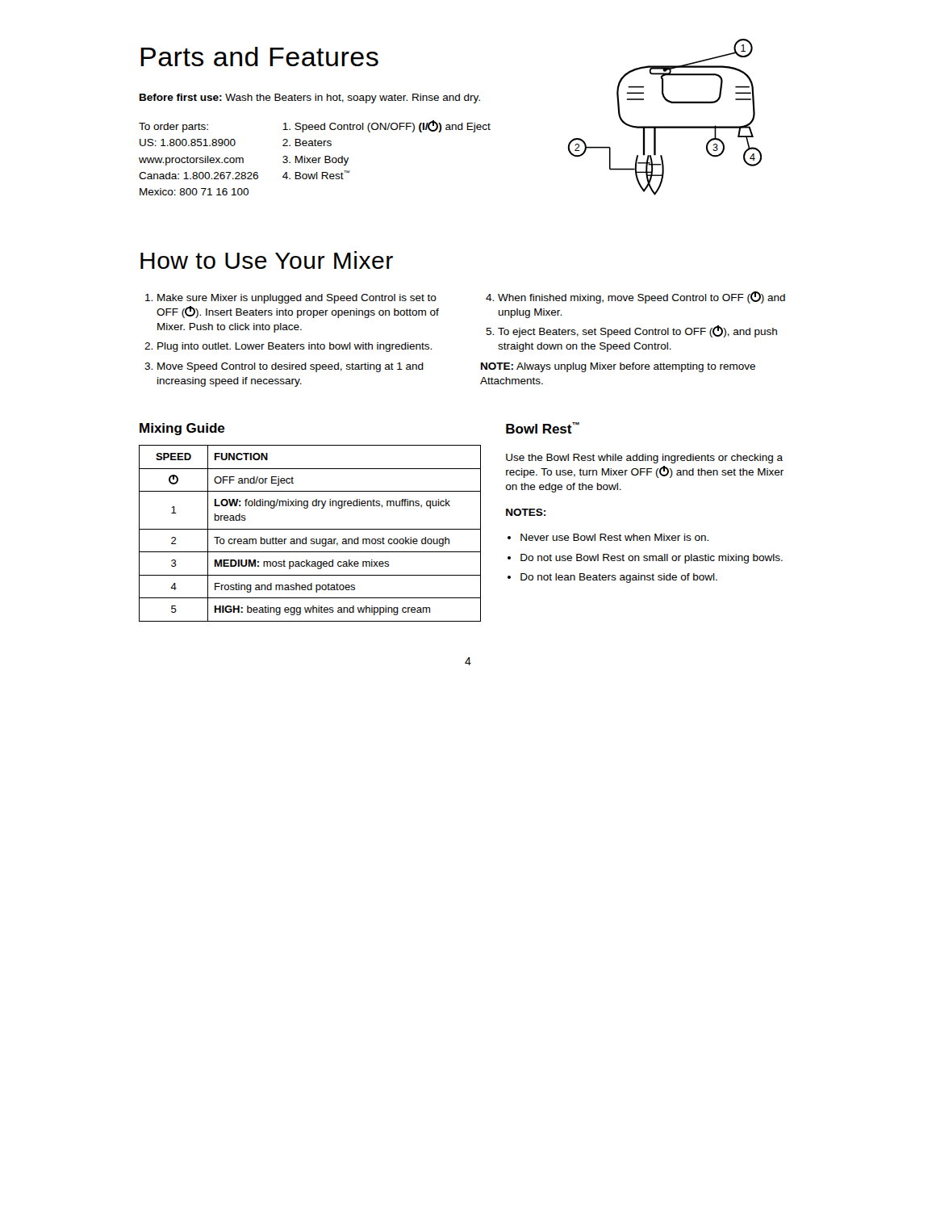Parts and Features
Before first use: Wash the Beaters in hot, soapy water. Rinse and dry.
To order parts:
US: 1.800.851.8900
www.proctorsilex.com
Canada: 1.800.267.2826
Mexico: 800 71 16 100
Speed Control (ON/OFF) (I/ ) and Eject
Beaters
Mixer Body
Bowl Rest™
1 2 3 4
How to Use Your Mixer
Make sure Mixer is unplugged and Speed Control is set to OFF ( ). Insert Beaters into proper openings on bottom of Mixer. Push to click into place.
Plug into outlet. Lower Beaters into bowl with ingredients.
Move Speed Control to desired speed, starting at 1 and increasing speed if necessary.
When finished mixing, move Speed Control to OFF ( ) and unplug Mixer.
To eject Beaters, set Speed Control to OFF ( ), and push straight down on the Speed Control.
NOTE: Always unplug Mixer before attempting to remove Attachments.
Mixing Guide
| SPEED | FUNCTION |
| --- | --- |
| | OFF and/or Eject |
| 1 | LOW: folding/mixing dry ingredients, muffins, quick breads |
| 2 | To cream butter and sugar, and most cookie dough |
| 3 | MEDIUM: most packaged cake mixes |
| 4 | Frosting and mashed potatoes |
| 5 | HIGH: beating egg whites and whipping cream |
Bowl Rest™
Use the Bowl Rest while adding ingredients or checking a recipe. To use, turn Mixer OFF ( ) and then set the Mixer on the edge of the bowl.
NOTES:
Never use Bowl Rest when Mixer is on.
Do not use Bowl Rest on small or plastic mixing bowls.
Do not lean Beaters against side of bowl.
4